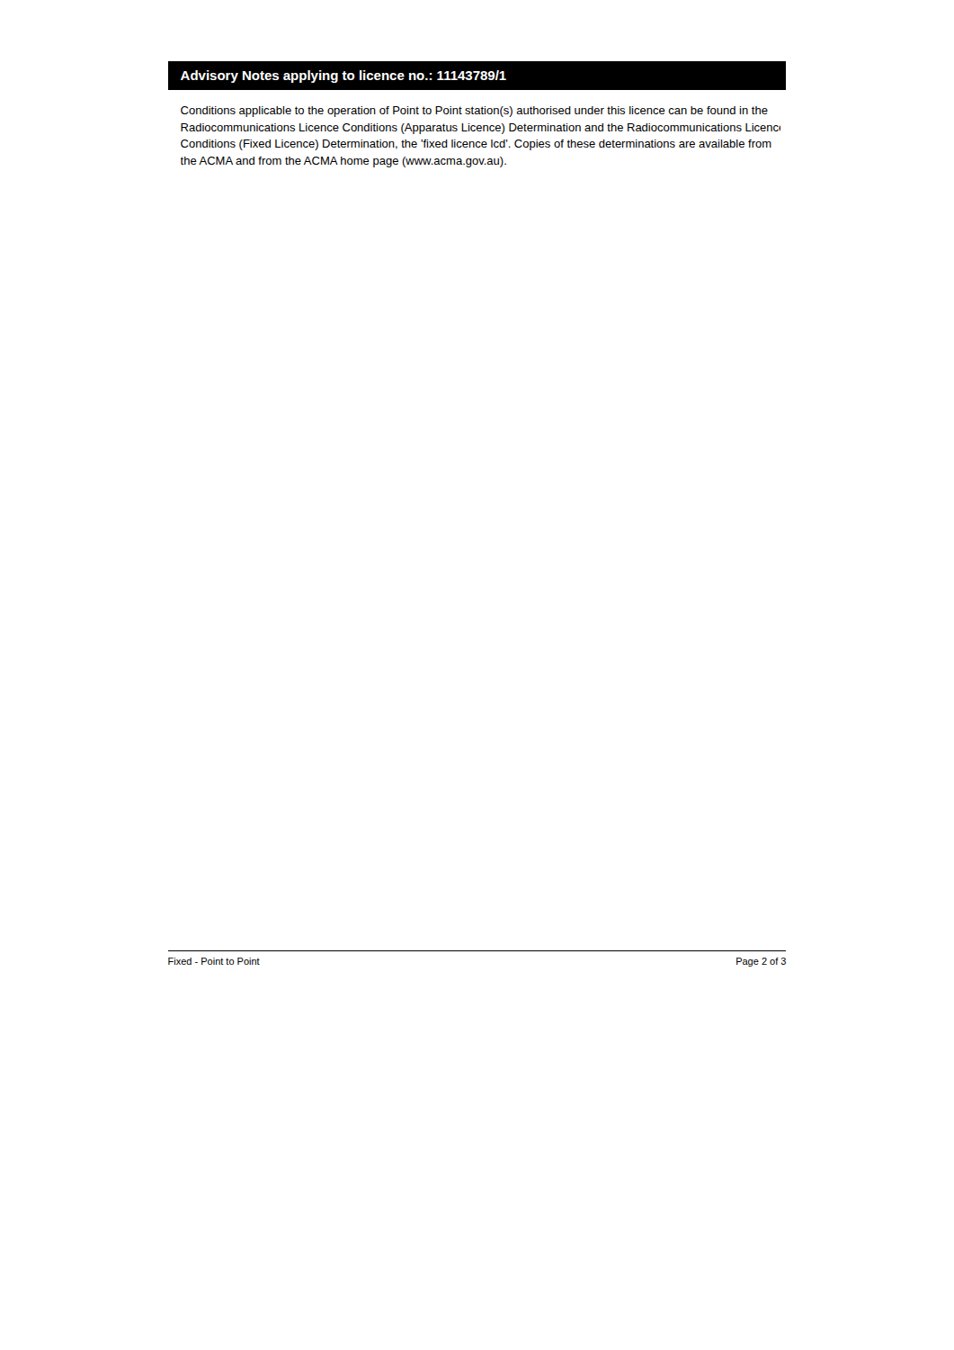Advisory Notes applying to licence no.: 11143789/1
Conditions applicable to the operation of Point to Point station(s) authorised under this licence can be found in the
Radiocommunications Licence Conditions (Apparatus Licence) Determination and the Radiocommunications Licence
Conditions (Fixed Licence) Determination, the 'fixed licence lcd'. Copies of these determinations are available from
the ACMA and from the ACMA home page (www.acma.gov.au).
Fixed - Point to Point
Page 2 of 3